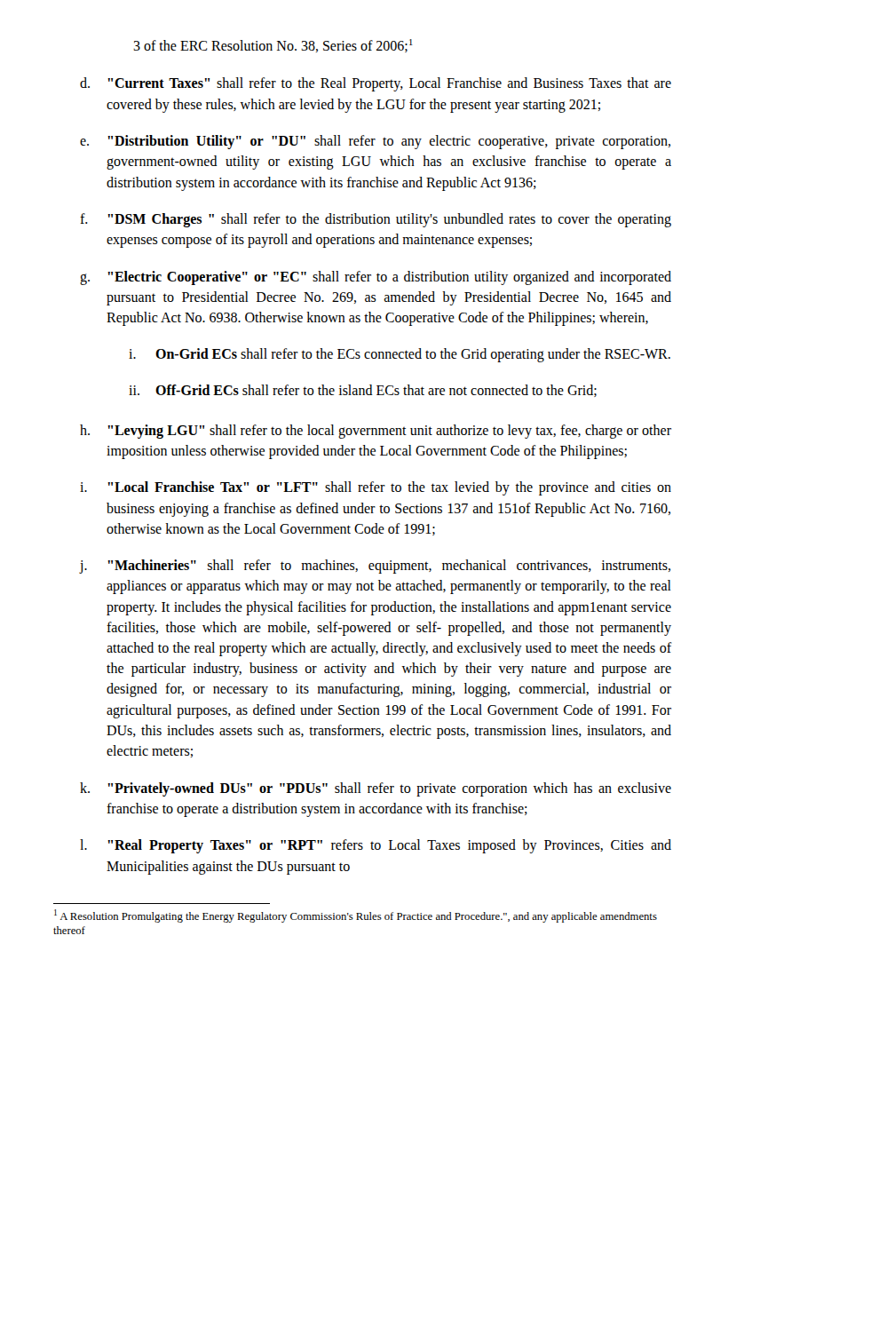3 of the ERC Resolution No. 38, Series of 2006;1
d.
"Current Taxes" shall refer to the Real Property, Local Franchise and Business Taxes that are covered by these rules, which are levied by the LGU for the present year starting 2021;
e.
"Distribution Utility" or "DU" shall refer to any electric cooperative, private corporation, government-owned utility or existing LGU which has an exclusive franchise to operate a distribution system in accordance with its franchise and Republic Act 9136;
f.
"DSM Charges " shall refer to the distribution utility's unbundled rates to cover the operating expenses compose of its payroll and operations and maintenance expenses;
g.
"Electric Cooperative" or "EC" shall refer to a distribution utility organized and incorporated pursuant to Presidential Decree No. 269, as amended by Presidential Decree No, 1645 and Republic Act No. 6938. Otherwise known as the Cooperative Code of the Philippines; wherein,
i.
On-Grid ECs shall refer to the ECs connected to the Grid operating under the RSEC-WR.
ii.
Off-Grid ECs shall refer to the island ECs that are not connected to the Grid;
h.
"Levying LGU" shall refer to the local government unit authorize to levy tax, fee, charge or other imposition unless otherwise provided under the Local Government Code of the Philippines;
i.
"Local Franchise Tax" or "LFT" shall refer to the tax levied by the province and cities on business enjoying a franchise as defined under to Sections 137 and 151of Republic Act No. 7160, otherwise known as the Local Government Code of 1991;
j.
"Machineries" shall refer to machines, equipment, mechanical contrivances, instruments, appliances or apparatus which may or may not be attached, permanently or temporarily, to the real property. It includes the physical facilities for production, the installations and appm1enant service facilities, those which are mobile, self-powered or self- propelled, and those not permanently attached to the real property which are actually, directly, and exclusively used to meet the needs of the particular industry, business or activity and which by their very nature and purpose are designed for, or necessary to its manufacturing, mining, logging, commercial, industrial or agricultural purposes, as defined under Section 199 of the Local Government Code of 1991. For DUs, this includes assets such as, transformers, electric posts, transmission lines, insulators, and electric meters;
k.
"Privately-owned DUs" or "PDUs" shall refer to private corporation which has an exclusive franchise to operate a distribution system in accordance with its franchise;
l.
"Real Property Taxes" or "RPT" refers to Local Taxes imposed by Provinces, Cities and Municipalities against the DUs pursuant to
1 A Resolution Promulgating the Energy Regulatory Commission's Rules of Practice and Procedure.", and any applicable amendments thereof